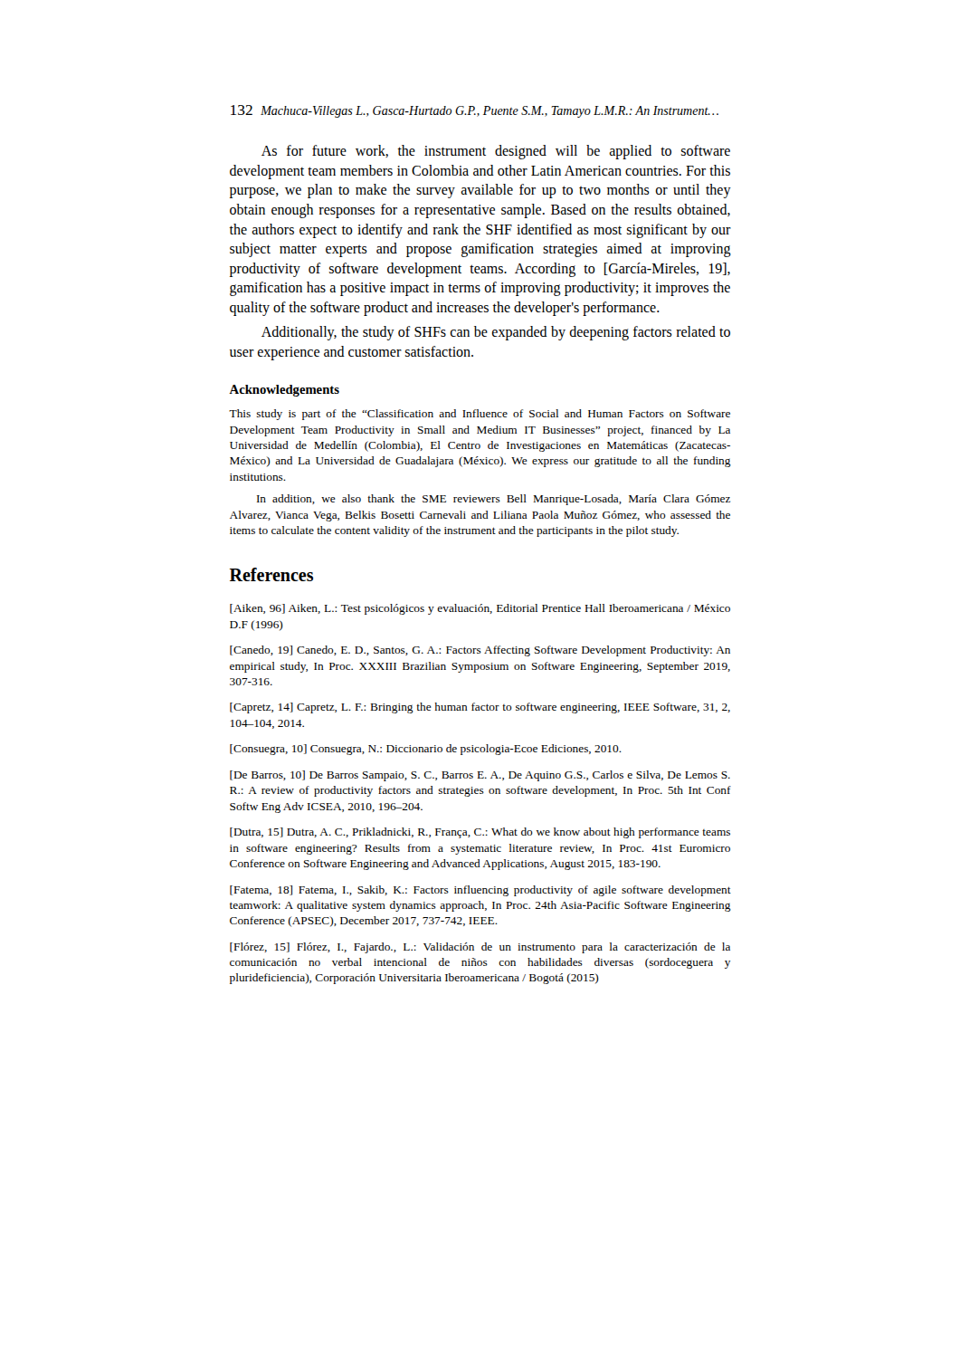132 Machuca-Villegas L., Gasca-Hurtado G.P., Puente S.M., Tamayo L.M.R.: An Instrument…
As for future work, the instrument designed will be applied to software development team members in Colombia and other Latin American countries. For this purpose, we plan to make the survey available for up to two months or until they obtain enough responses for a representative sample. Based on the results obtained, the authors expect to identify and rank the SHF identified as most significant by our subject matter experts and propose gamification strategies aimed at improving productivity of software development teams. According to [García-Mireles, 19], gamification has a positive impact in terms of improving productivity; it improves the quality of the software product and increases the developer's performance.
Additionally, the study of SHFs can be expanded by deepening factors related to user experience and customer satisfaction.
Acknowledgements
This study is part of the “Classification and Influence of Social and Human Factors on Software Development Team Productivity in Small and Medium IT Businesses” project, financed by La Universidad de Medellín (Colombia), El Centro de Investigaciones en Matemáticas (Zacatecas-México) and La Universidad de Guadalajara (México). We express our gratitude to all the funding institutions.
In addition, we also thank the SME reviewers Bell Manrique-Losada, María Clara Gómez Alvarez, Vianca Vega, Belkis Bosetti Carnevali and Liliana Paola Muñoz Gómez, who assessed the items to calculate the content validity of the instrument and the participants in the pilot study.
References
[Aiken, 96] Aiken, L.: Test psicológicos y evaluación, Editorial Prentice Hall Iberoamericana / México D.F (1996)
[Canedo, 19] Canedo, E. D., Santos, G. A.: Factors Affecting Software Development Productivity: An empirical study, In Proc. XXXIII Brazilian Symposium on Software Engineering, September 2019, 307-316.
[Capretz, 14] Capretz, L. F.: Bringing the human factor to software engineering, IEEE Software, 31, 2, 104–104, 2014.
[Consuegra, 10] Consuegra, N.: Diccionario de psicologia-Ecoe Ediciones, 2010.
[De Barros, 10] De Barros Sampaio, S. C., Barros E. A., De Aquino G.S., Carlos e Silva, De Lemos S. R.: A review of productivity factors and strategies on software development, In Proc. 5th Int Conf Softw Eng Adv ICSEA, 2010, 196–204.
[Dutra, 15] Dutra, A. C., Prikladnicki, R., França, C.: What do we know about high performance teams in software engineering? Results from a systematic literature review, In Proc. 41st Euromicro Conference on Software Engineering and Advanced Applications, August 2015, 183-190.
[Fatema, 18] Fatema, I., Sakib, K.: Factors influencing productivity of agile software development teamwork: A qualitative system dynamics approach, In Proc. 24th Asia-Pacific Software Engineering Conference (APSEC), December 2017, 737-742, IEEE.
[Flórez, 15] Flórez, I., Fajardo., L.: Validación de un instrumento para la caracterización de la comunicación no verbal intencional de niños con habilidades diversas (sordoceguera y plurideficiencia), Corporación Universitaria Iberoamericana / Bogotá (2015)